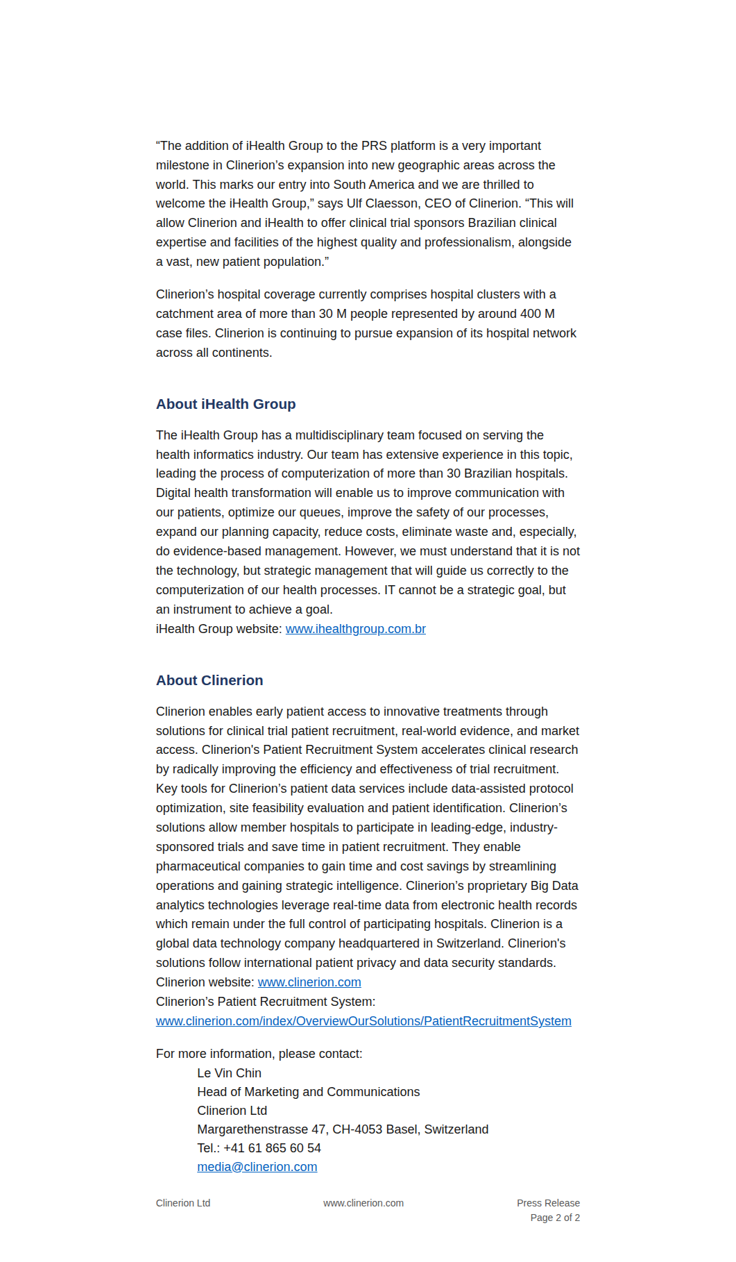“The addition of iHealth Group to the PRS platform is a very important milestone in Clinerion’s expansion into new geographic areas across the world. This marks our entry into South America and we are thrilled to welcome the iHealth Group,” says Ulf Claesson, CEO of Clinerion. “This will allow Clinerion and iHealth to offer clinical trial sponsors Brazilian clinical expertise and facilities of the highest quality and professionalism, alongside a vast, new patient population.”
Clinerion’s hospital coverage currently comprises hospital clusters with a catchment area of more than 30 M people represented by around 400 M case files. Clinerion is continuing to pursue expansion of its hospital network across all continents.
About iHealth Group
The iHealth Group has a multidisciplinary team focused on serving the health informatics industry. Our team has extensive experience in this topic, leading the process of computerization of more than 30 Brazilian hospitals. Digital health transformation will enable us to improve communication with our patients, optimize our queues, improve the safety of our processes, expand our planning capacity, reduce costs, eliminate waste and, especially, do evidence-based management. However, we must understand that it is not the technology, but strategic management that will guide us correctly to the computerization of our health processes. IT cannot be a strategic goal, but an instrument to achieve a goal.
iHealth Group website: www.ihealthgroup.com.br
About Clinerion
Clinerion enables early patient access to innovative treatments through solutions for clinical trial patient recruitment, real-world evidence, and market access. Clinerion's Patient Recruitment System accelerates clinical research by radically improving the efficiency and effectiveness of trial recruitment. Key tools for Clinerion’s patient data services include data-assisted protocol optimization, site feasibility evaluation and patient identification. Clinerion’s solutions allow member hospitals to participate in leading-edge, industry-sponsored trials and save time in patient recruitment. They enable pharmaceutical companies to gain time and cost savings by streamlining operations and gaining strategic intelligence. Clinerion’s proprietary Big Data analytics technologies leverage real-time data from electronic health records which remain under the full control of participating hospitals. Clinerion is a global data technology company headquartered in Switzerland. Clinerion's solutions follow international patient privacy and data security standards.
Clinerion website: www.clinerion.com
Clinerion’s Patient Recruitment System:
www.clinerion.com/index/OverviewOurSolutions/PatientRecruitmentSystem
For more information, please contact:
Le Vin Chin
Head of Marketing and Communications
Clinerion Ltd
Margarethenstrasse 47, CH-4053 Basel, Switzerland
Tel.: +41 61 865 60 54
media@clinerion.com
Clinerion Ltd
www.clinerion.com
Press Release
Page 2 of 2